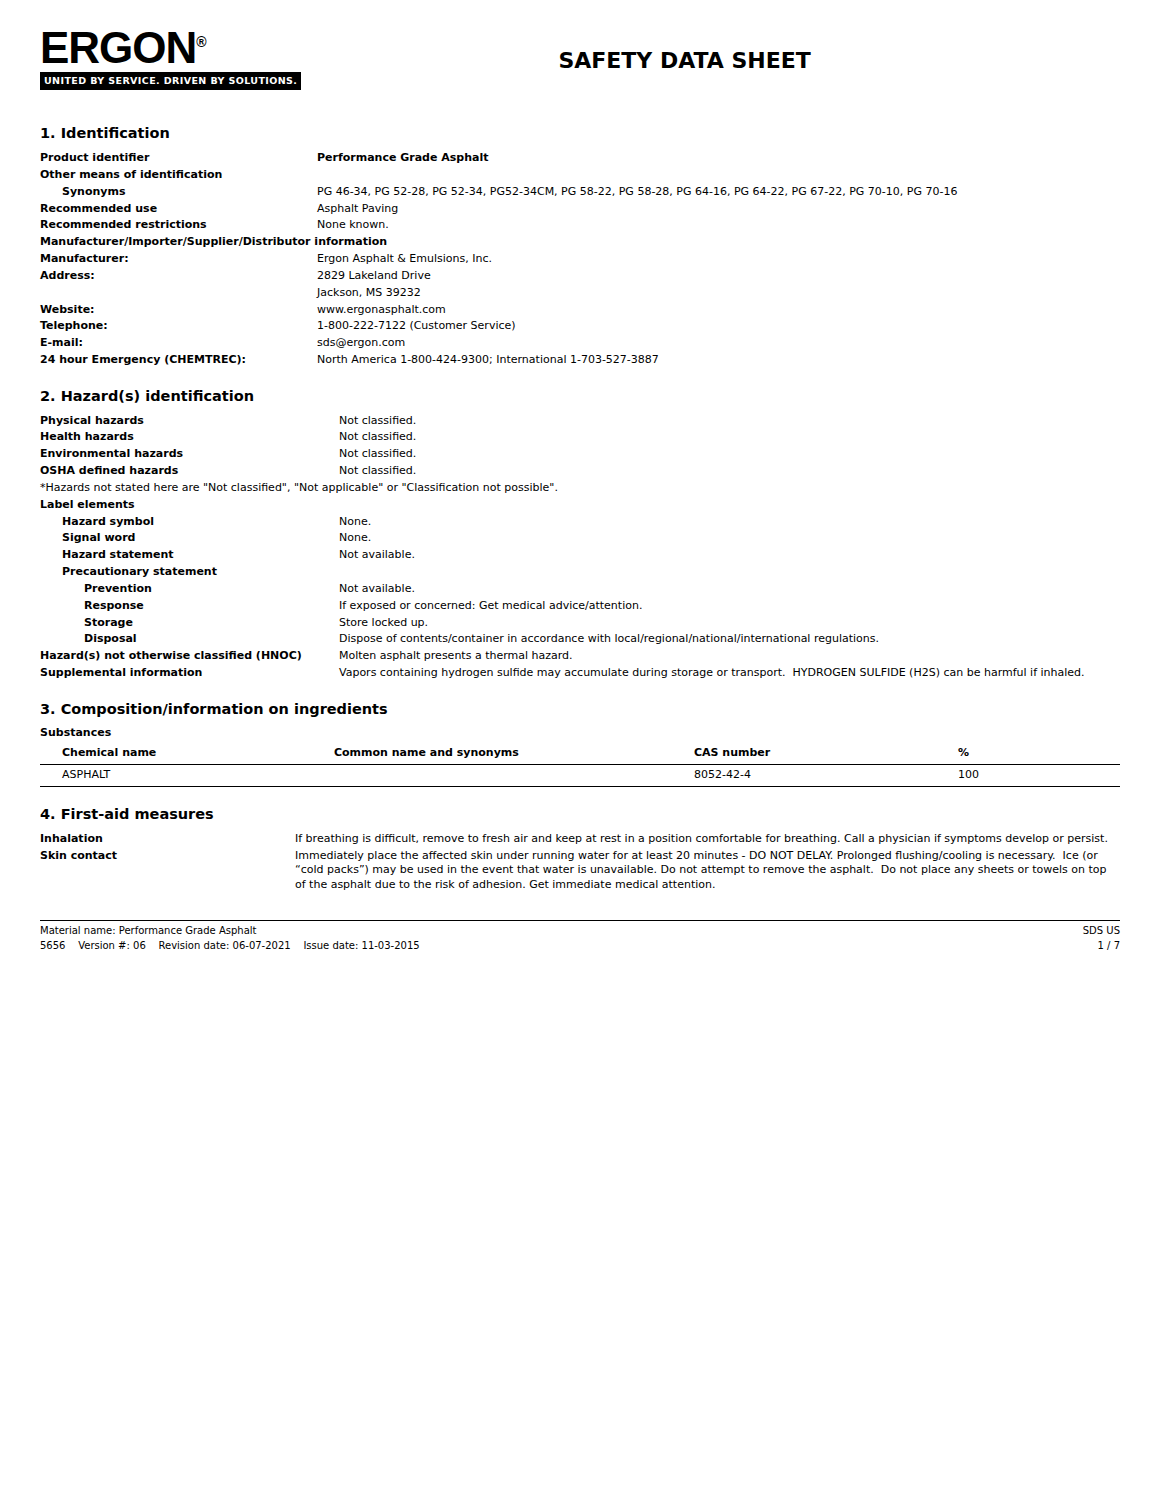ERGON®
UNITED BY SERVICE. DRIVEN BY SOLUTIONS.
SAFETY DATA SHEET
1. Identification
| Product identifier | Performance Grade Asphalt |
| Other means of identification | |
| Synonyms | PG 46-34, PG 52-28, PG 52-34, PG52-34CM, PG 58-22, PG 58-28, PG 64-16, PG 64-22, PG 67-22, PG 70-10, PG 70-16 |
| Recommended use | Asphalt Paving |
| Recommended restrictions | None known. |
| Manufacturer/Importer/Supplier/Distributor information |
| Manufacturer: | Ergon Asphalt & Emulsions, Inc. |
| Address: | 2829 Lakeland Drive |
| | Jackson, MS 39232 |
| Website: | www.ergonasphalt.com |
| Telephone: | 1-800-222-7122 (Customer Service) |
| E-mail: | sds@ergon.com |
| 24 hour Emergency (CHEMTREC): | North America 1-800-424-9300; International 1-703-527-3887 |
2. Hazard(s) identification
| Physical hazards | Not classified. |
| Health hazards | Not classified. |
| Environmental hazards | Not classified. |
| OSHA defined hazards | Not classified. |
| *Hazards not stated here are "Not classified", "Not applicable" or "Classification not possible". |
| Label elements | |
| Hazard symbol | None. |
| Signal word | None. |
| Hazard statement | Not available. |
| Precautionary statement | |
| Prevention | Not available. |
| Response | If exposed or concerned: Get medical advice/attention. |
| Storage | Store locked up. |
| Disposal | Dispose of contents/container in accordance with local/regional/national/international regulations. |
| Hazard(s) not otherwise classified (HNOC) | Molten asphalt presents a thermal hazard. |
| Supplemental information | Vapors containing hydrogen sulfide may accumulate during storage or transport. HYDROGEN SULFIDE (H2S) can be harmful if inhaled. |
3. Composition/information on ingredients
Substances
| Chemical name | Common name and synonyms | CAS number | % |
| --- | --- | --- | --- |
| ASPHALT | | 8052-42-4 | 100 |
4. First-aid measures
| Inhalation | If breathing is difficult, remove to fresh air and keep at rest in a position comfortable for breathing. Call a physician if symptoms develop or persist. |
| Skin contact | Immediately place the affected skin under running water for at least 20 minutes - DO NOT DELAY. Prolonged flushing/cooling is necessary. Ice (or “cold packs”) may be used in the event that water is unavailable. Do not attempt to remove the asphalt. Do not place any sheets or towels on top of the asphalt due to the risk of adhesion. Get immediate medical attention. |
Material name: Performance Grade Asphalt
5656 Version #: 06 Revision date: 06-07-2021 Issue date: 11-03-2015
SDS US
1 / 7